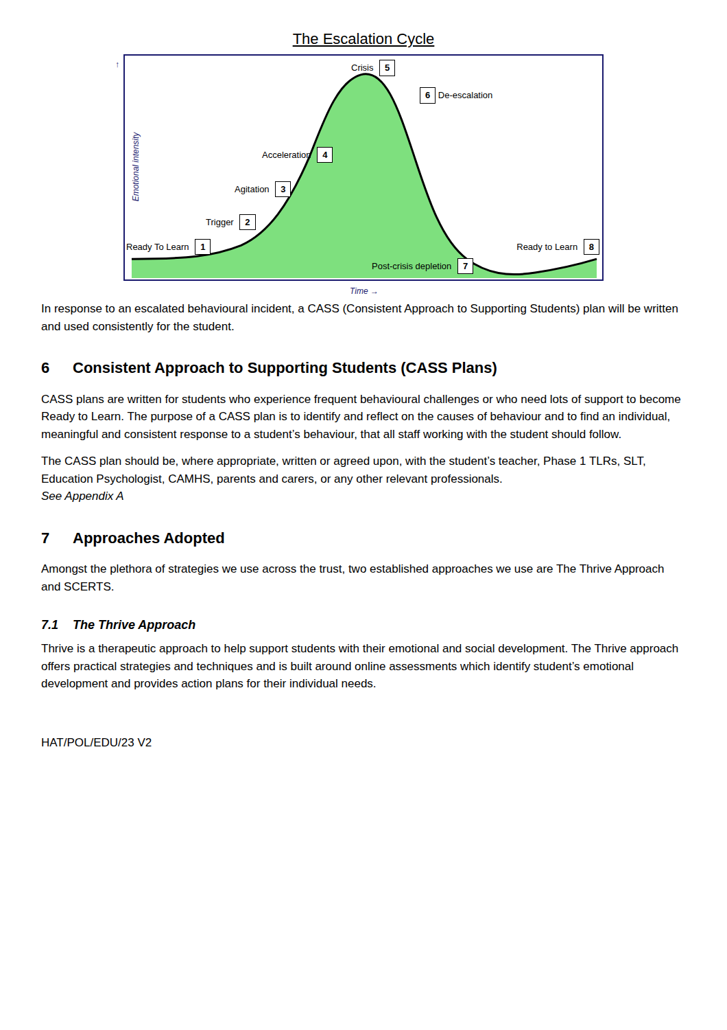The Escalation Cycle
↑ Emotional intensity Time → Ready To Learn 1 Trigger 2 Agitation 3 Acceleration 4 Crisis 5 6 De-escalation Post-crisis depletion 7 Ready to Learn 8
In response to an escalated behavioural incident, a CASS (Consistent Approach to Supporting Students) plan will be written and used consistently for the student.
6 Consistent Approach to Supporting Students (CASS Plans)
CASS plans are written for students who experience frequent behavioural challenges or who need lots of support to become Ready to Learn. The purpose of a CASS plan is to identify and reflect on the causes of behaviour and to find an individual, meaningful and consistent response to a student’s behaviour, that all staff working with the student should follow.
The CASS plan should be, where appropriate, written or agreed upon, with the student’s teacher, Phase 1 TLRs, SLT, Education Psychologist, CAMHS, parents and carers, or any other relevant professionals.
See Appendix A
7 Approaches Adopted
Amongst the plethora of strategies we use across the trust, two established approaches we use are The Thrive Approach and SCERTS.
7.1 The Thrive Approach
Thrive is a therapeutic approach to help support students with their emotional and social development. The Thrive approach offers practical strategies and techniques and is built around online assessments which identify student’s emotional development and provides action plans for their individual needs.
HAT/POL/EDU/23 V2